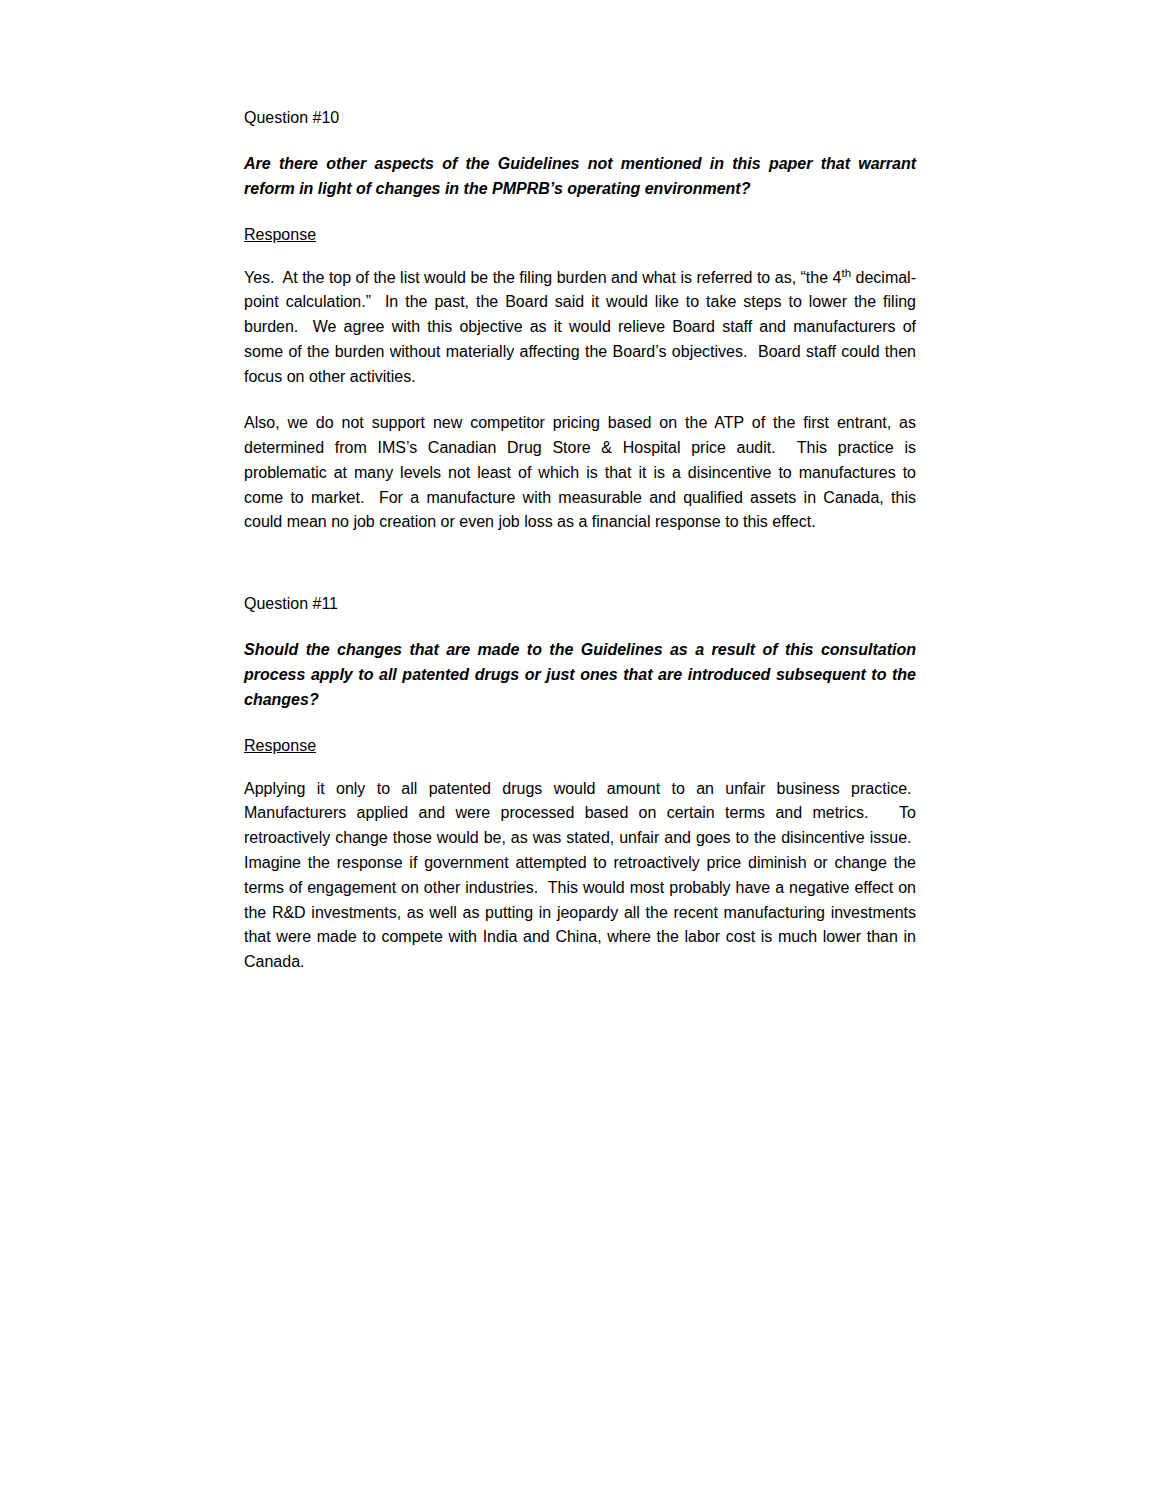Question #10
Are there other aspects of the Guidelines not mentioned in this paper that warrant reform in light of changes in the PMPRB’s operating environment?
Response
Yes. At the top of the list would be the filing burden and what is referred to as, “the 4th decimal-point calculation.” In the past, the Board said it would like to take steps to lower the filing burden. We agree with this objective as it would relieve Board staff and manufacturers of some of the burden without materially affecting the Board’s objectives. Board staff could then focus on other activities.
Also, we do not support new competitor pricing based on the ATP of the first entrant, as determined from IMS’s Canadian Drug Store & Hospital price audit. This practice is problematic at many levels not least of which is that it is a disincentive to manufactures to come to market. For a manufacture with measurable and qualified assets in Canada, this could mean no job creation or even job loss as a financial response to this effect.
Question #11
Should the changes that are made to the Guidelines as a result of this consultation process apply to all patented drugs or just ones that are introduced subsequent to the changes?
Response
Applying it only to all patented drugs would amount to an unfair business practice. Manufacturers applied and were processed based on certain terms and metrics. To retroactively change those would be, as was stated, unfair and goes to the disincentive issue. Imagine the response if government attempted to retroactively price diminish or change the terms of engagement on other industries. This would most probably have a negative effect on the R&D investments, as well as putting in jeopardy all the recent manufacturing investments that were made to compete with India and China, where the labor cost is much lower than in Canada.